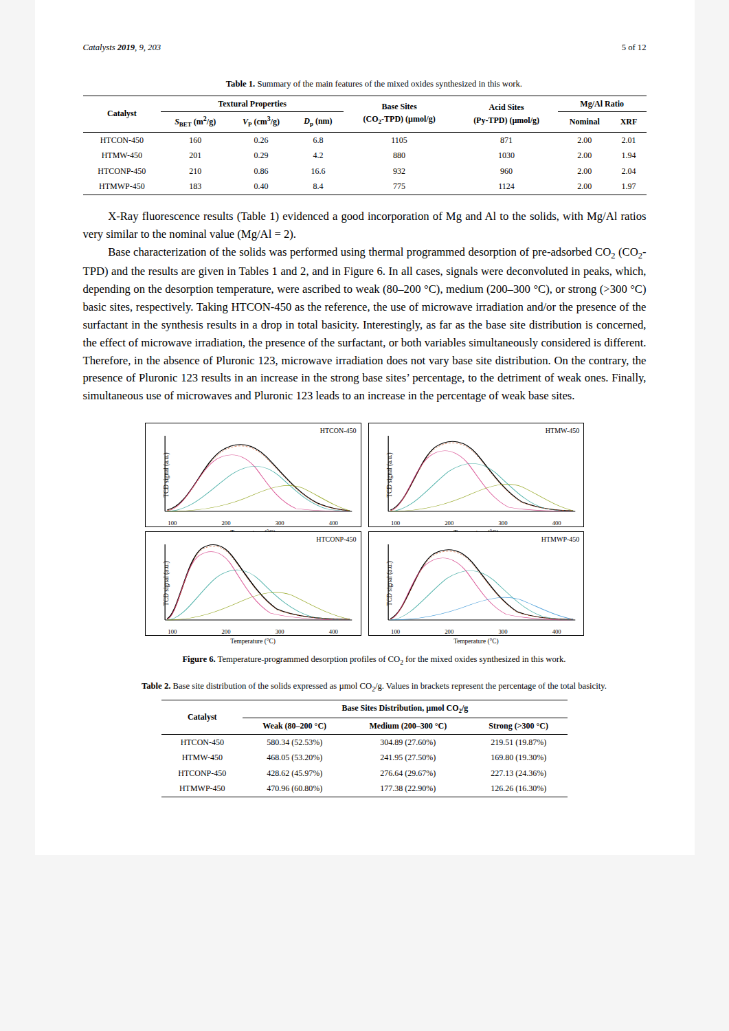Catalysts 2019, 9, 203 5 of 12
Table 1. Summary of the main features of the mixed oxides synthesized in this work.
| Catalyst | Textural Properties | Base Sites (CO 2 -TPD) (µmol/g) | Acid Sites (Py-TPD) (µmol/g) | Mg/Al Ratio |
| --- | --- | --- | --- | --- |
| S BET (m 2 /g) | V P (cm 3 /g) | D p (nm) | Nominal | XRF |
| HTCON-450 | 160 | 0.26 | 6.8 | 1105 | 871 | 2.00 | 2.01 |
| HTMW-450 | 201 | 0.29 | 4.2 | 880 | 1030 | 2.00 | 1.94 |
| HTCONP-450 | 210 | 0.86 | 16.6 | 932 | 960 | 2.00 | 2.04 |
| HTMWP-450 | 183 | 0.40 | 8.4 | 775 | 1124 | 2.00 | 1.97 |
X-Ray fluorescence results (Table 1) evidenced a good incorporation of Mg and Al to the solids, with Mg/Al ratios very similar to the nominal value (Mg/Al = 2).
Base characterization of the solids was performed using thermal programmed desorption of pre-adsorbed CO2 (CO2-TPD) and the results are given in Tables 1 and 2, and in Figure 6. In all cases, signals were deconvoluted in peaks, which, depending on the desorption temperature, were ascribed to weak (80–200 °C), medium (200–300 °C), or strong (>300 °C) basic sites, respectively. Taking HTCON-450 as the reference, the use of microwave irradiation and/or the presence of the surfactant in the synthesis results in a drop in total basicity. Interestingly, as far as the base site distribution is concerned, the effect of microwave irradiation, the presence of the surfactant, or both variables simultaneously considered is different. Therefore, in the absence of Pluronic 123, microwave irradiation does not vary base site distribution. On the contrary, the presence of Pluronic 123 results in an increase in the strong base sites’ percentage, to the detriment of weak ones. Finally, simultaneous use of microwaves and Pluronic 123 leads to an increase in the percentage of weak base sites.
HTCON-450 TCD signal (a.u.)
100200300400
Temperature (°C)
HTMW-450 TCD signal (a.u.)
100200300400
Temperature (°C)
HTCONP-450 TCD signal (a.u.)
100200300400
Temperature (°C)
HTMWP-450 TCD signal (a.u.)
100200300400
Temperature (°C)
Figure 6. Temperature-programmed desorption profiles of CO2 for the mixed oxides synthesized in this work.
Table 2. Base site distribution of the solids expressed as µmol CO2/g. Values in brackets represent the percentage of the total basicity.
| Catalyst | Base Sites Distribution, µmol CO 2 /g |
| --- | --- |
| Weak (80–200 °C) | Medium (200–300 °C) | Strong (>300 °C) |
| HTCON-450 | 580.34 (52.53%) | 304.89 (27.60%) | 219.51 (19.87%) |
| HTMW-450 | 468.05 (53.20%) | 241.95 (27.50%) | 169.80 (19.30%) |
| HTCONP-450 | 428.62 (45.97%) | 276.64 (29.67%) | 227.13 (24.36%) |
| HTMWP-450 | 470.96 (60.80%) | 177.38 (22.90%) | 126.26 (16.30%) |